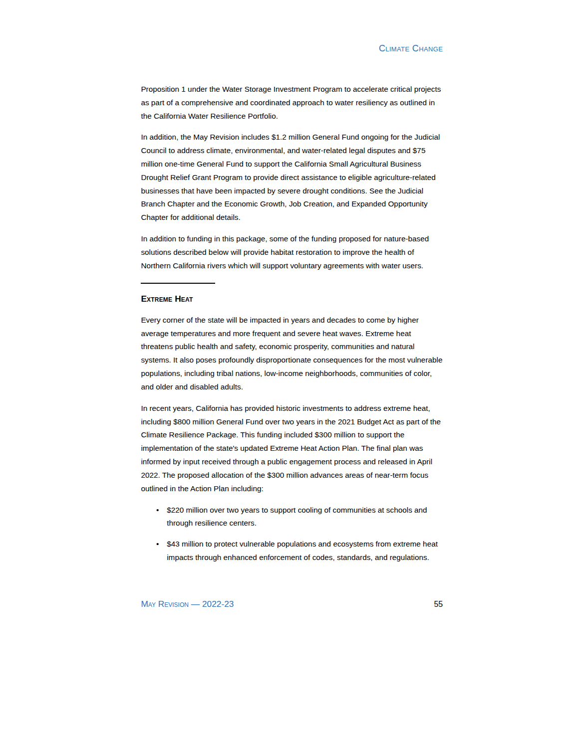Climate Change
Proposition 1 under the Water Storage Investment Program to accelerate critical projects as part of a comprehensive and coordinated approach to water resiliency as outlined in the California Water Resilience Portfolio.
In addition, the May Revision includes $1.2 million General Fund ongoing for the Judicial Council to address climate, environmental, and water-related legal disputes and $75 million one-time General Fund to support the California Small Agricultural Business Drought Relief Grant Program to provide direct assistance to eligible agriculture-related businesses that have been impacted by severe drought conditions. See the Judicial Branch Chapter and the Economic Growth, Job Creation, and Expanded Opportunity Chapter for additional details.
In addition to funding in this package, some of the funding proposed for nature-based solutions described below will provide habitat restoration to improve the health of Northern California rivers which will support voluntary agreements with water users.
Extreme Heat
Every corner of the state will be impacted in years and decades to come by higher average temperatures and more frequent and severe heat waves. Extreme heat threatens public health and safety, economic prosperity, communities and natural systems. It also poses profoundly disproportionate consequences for the most vulnerable populations, including tribal nations, low-income neighborhoods, communities of color, and older and disabled adults.
In recent years, California has provided historic investments to address extreme heat, including $800 million General Fund over two years in the 2021 Budget Act as part of the Climate Resilience Package. This funding included $300 million to support the implementation of the state's updated Extreme Heat Action Plan. The final plan was informed by input received through a public engagement process and released in April 2022. The proposed allocation of the $300 million advances areas of near-term focus outlined in the Action Plan including:
$220 million over two years to support cooling of communities at schools and through resilience centers.
$43 million to protect vulnerable populations and ecosystems from extreme heat impacts through enhanced enforcement of codes, standards, and regulations.
May Revision — 2022-23 55